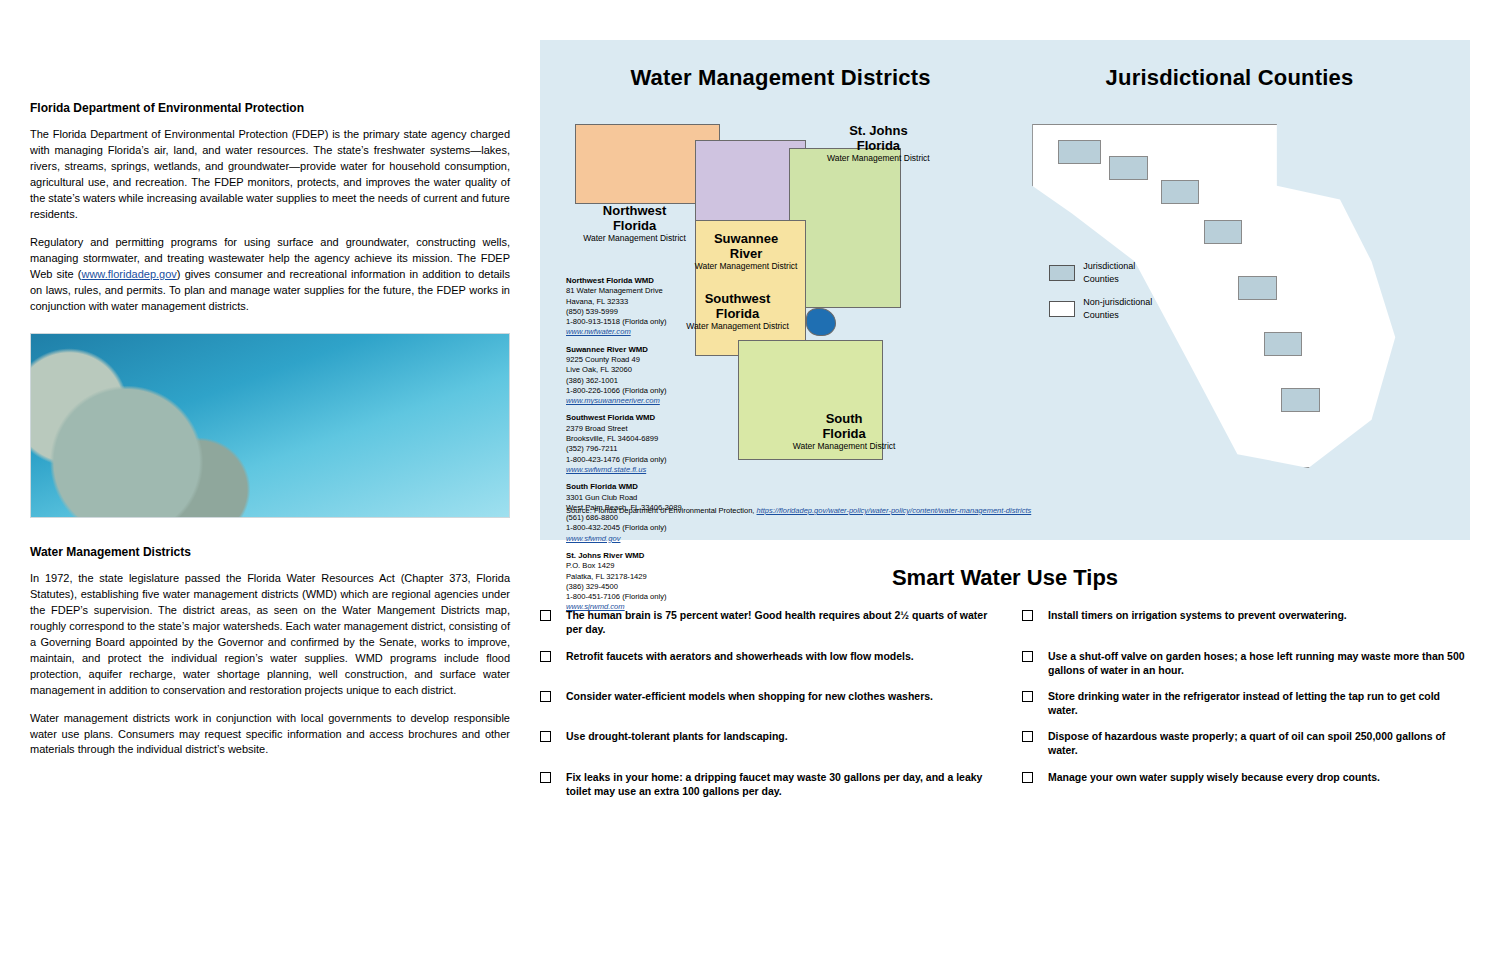Florida Department of Environmental Protection
The Florida Department of Environmental Protection (FDEP) is the primary state agency charged with managing Florida’s air, land, and water resources. The state’s freshwater systems—lakes, rivers, streams, springs, wetlands, and groundwater—provide water for household consumption, agricultural use, and recreation. The FDEP monitors, protects, and improves the water quality of the state’s waters while increasing available water supplies to meet the needs of current and future residents.
Regulatory and permitting programs for using surface and groundwater, constructing wells, managing stormwater, and treating wastewater help the agency achieve its mission. The FDEP Web site (www.floridadep.gov) gives consumer and recreational information in addition to details on laws, rules, and permits. To plan and manage water supplies for the future, the FDEP works in conjunction with water management districts.
Water Management Districts
In 1972, the state legislature passed the Florida Water Resources Act (Chapter 373, Florida Statutes), establishing five water management districts (WMD) which are regional agencies under the FDEP’s supervision. The district areas, as seen on the Water Mangement Districts map, roughly correspond to the state’s major watersheds. Each water management district, consisting of a Governing Board appointed by the Governor and confirmed by the Senate, works to improve, maintain, and protect the individual region’s water supplies. WMD programs include flood protection, aquifer recharge, water shortage planning, well construction, and surface water management in addition to conservation and restoration projects unique to each district.
Water management districts work in conjunction with local governments to develop responsible water use plans. Consumers may request specific information and access brochures and other materials through the individual district’s website.
Water Management Districts
Northwest
FloridaWater Management District
Suwannee
RiverWater Management District
Southwest
FloridaWater Management District
St. Johns
FloridaWater Management District
South
FloridaWater Management District
Northwest Florida WMD
81 Water Management Drive
Havana, FL 32333
(850) 539-5999
1-800-913-1518 (Florida only)
www.nwfwater.com
Suwannee River WMD
9225 County Road 49
Live Oak, FL 32060
(386) 362-1001
1-800-226-1066 (Florida only)
www.mysuwanneeriver.com
Southwest Florida WMD
2379 Broad Street
Brooksville, FL 34604-6899
(352) 796-7211
1-800-423-1476 (Florida only)
www.swfwmd.state.fl.us
South Florida WMD
3301 Gun Club Road
West Palm Beach, FL 33406-3089
(561) 686-8800
1-800-432-2045 (Florida only)
www.sfwmd.gov
St. Johns River WMD
P.O. Box 1429
Palatka, FL 32178-1429
(386) 329-4500
1-800-451-7106 (Florida only)
www.sjrwmd.com
Jurisdictional Counties
Jurisdictional
Counties
Non-jurisdictional
Counties
Source: Florida Department of Environmental Protection, https://floridadep.gov/water-policy/water-policy/content/water-management-districts
Smart Water Use Tips
The human brain is 75 percent water! Good health requires about 2½ quarts of water per day.
Install timers on irrigation systems to prevent overwatering.
Retrofit faucets with aerators and showerheads with low flow models.
Use a shut-off valve on garden hoses; a hose left running may waste more than 500 gallons of water in an hour.
Consider water-efficient models when shopping for new clothes washers.
Store drinking water in the refrigerator instead of letting the tap run to get cold water.
Use drought-tolerant plants for landscaping.
Dispose of hazardous waste properly; a quart of oil can spoil 250,000 gallons of water.
Fix leaks in your home: a dripping faucet may waste 30 gallons per day, and a leaky toilet may use an extra 100 gallons per day.
Manage your own water supply wisely because every drop counts.